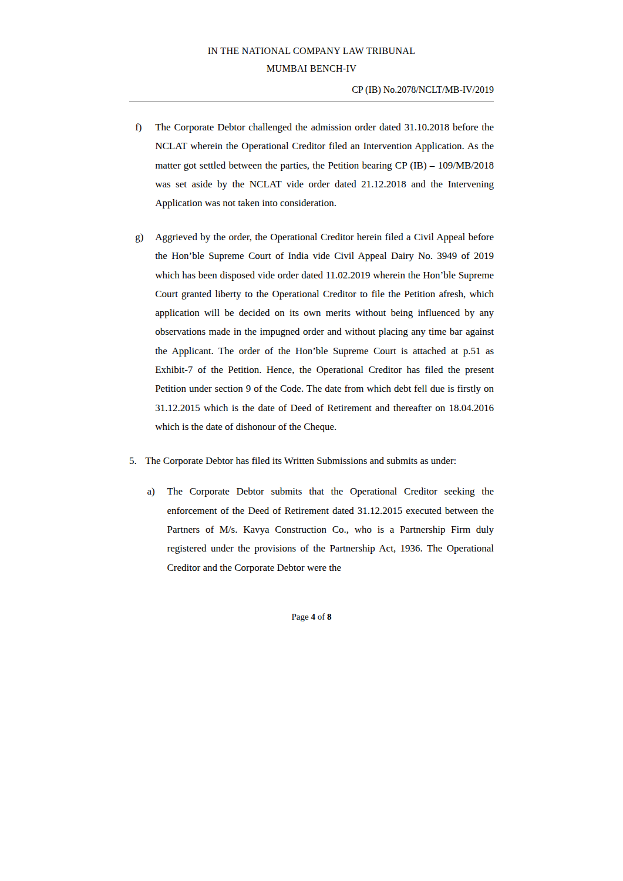In the National Company Law Tribunal
Mumbai Bench-IV
CP (IB) No.2078/NCLT/MB-IV/2019
f) The Corporate Debtor challenged the admission order dated 31.10.2018 before the NCLAT wherein the Operational Creditor filed an Intervention Application. As the matter got settled between the parties, the Petition bearing CP (IB) – 109/MB/2018 was set aside by the NCLAT vide order dated 21.12.2018 and the Intervening Application was not taken into consideration.
g) Aggrieved by the order, the Operational Creditor herein filed a Civil Appeal before the Hon’ble Supreme Court of India vide Civil Appeal Dairy No. 3949 of 2019 which has been disposed vide order dated 11.02.2019 wherein the Hon’ble Supreme Court granted liberty to the Operational Creditor to file the Petition afresh, which application will be decided on its own merits without being influenced by any observations made in the impugned order and without placing any time bar against the Applicant. The order of the Hon’ble Supreme Court is attached at p.51 as Exhibit-7 of the Petition. Hence, the Operational Creditor has filed the present Petition under section 9 of the Code. The date from which debt fell due is firstly on 31.12.2015 which is the date of Deed of Retirement and thereafter on 18.04.2016 which is the date of dishonour of the Cheque.
5. The Corporate Debtor has filed its Written Submissions and submits as under:
a) The Corporate Debtor submits that the Operational Creditor seeking the enforcement of the Deed of Retirement dated 31.12.2015 executed between the Partners of M/s. Kavya Construction Co., who is a Partnership Firm duly registered under the provisions of the Partnership Act, 1936. The Operational Creditor and the Corporate Debtor were the
Page 4 of 8